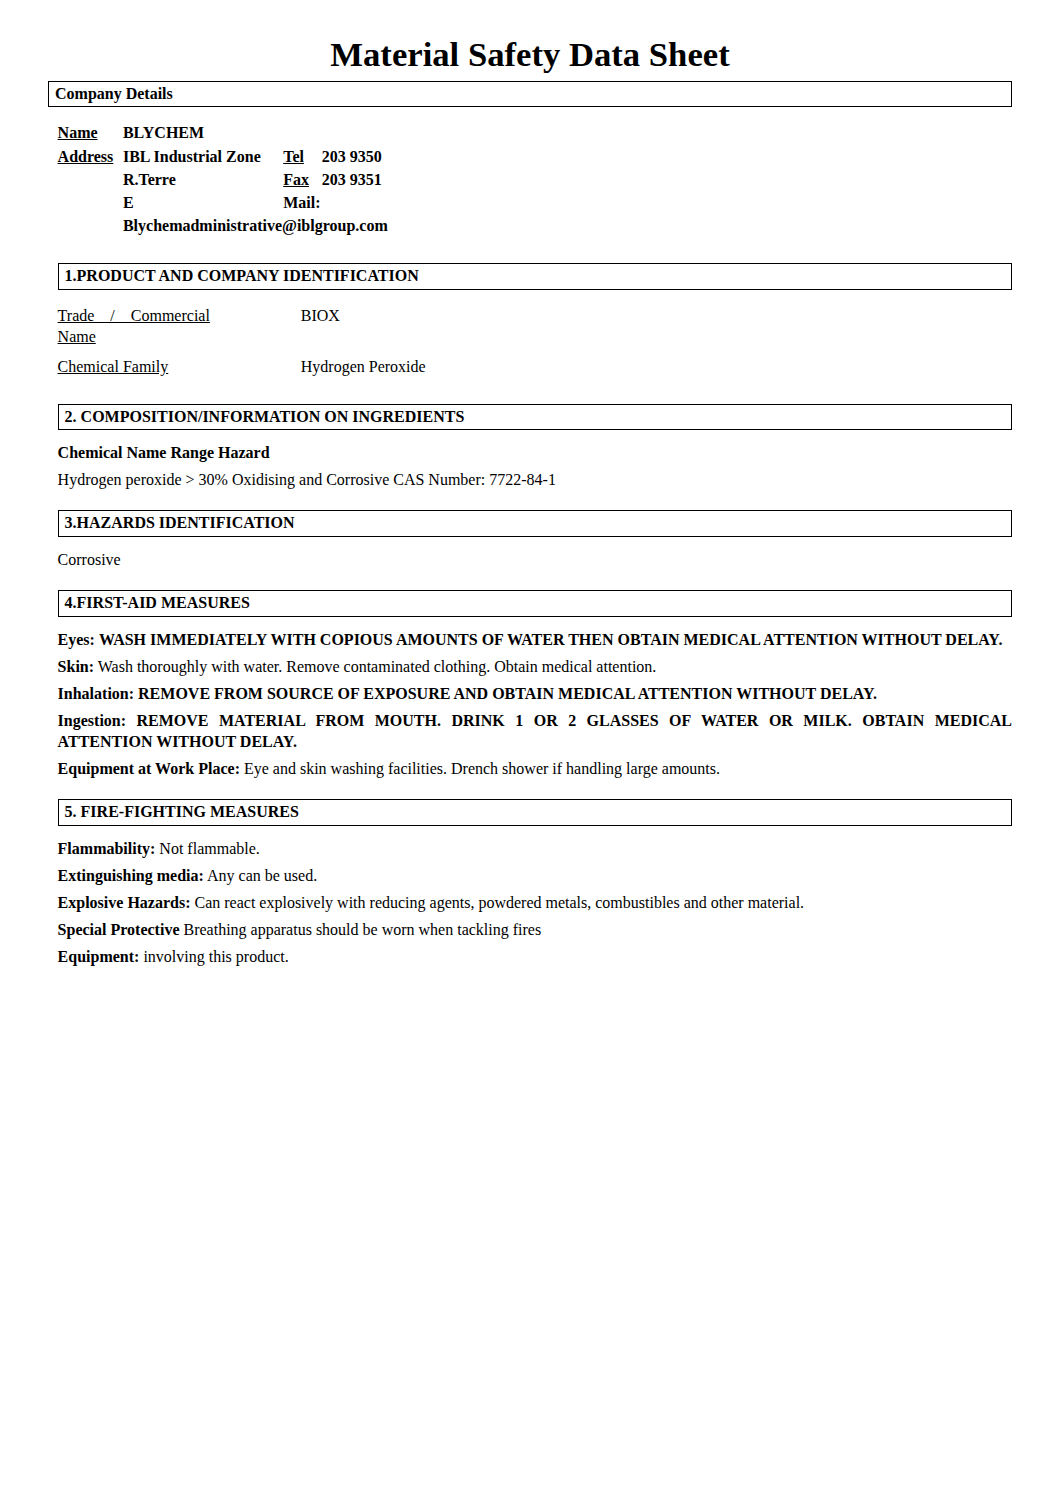Material Safety Data Sheet
Company Details
| Name | BLYCHEM | | |
| Address | IBL Industrial Zone | Tel | 203 9350 |
| | R.Terre | Fax | 203 9351 |
| | E | Mail: |
| | Blychemadministrative@iblgroup.com |
1.PRODUCT AND COMPANY IDENTIFICATION
| Trade / Commercial Name | BIOX |
| Chemical Family | Hydrogen Peroxide |
2. COMPOSITION/INFORMATION ON INGREDIENTS
Chemical Name Range Hazard
Hydrogen peroxide > 30% Oxidising and Corrosive CAS Number: 7722-84-1
3.HAZARDS IDENTIFICATION
Corrosive
4.FIRST-AID MEASURES
Eyes: WASH IMMEDIATELY WITH COPIOUS AMOUNTS OF WATER THEN OBTAIN MEDICAL ATTENTION WITHOUT DELAY.
Skin: Wash thoroughly with water. Remove contaminated clothing. Obtain medical attention.
Inhalation: REMOVE FROM SOURCE OF EXPOSURE AND OBTAIN MEDICAL ATTENTION WITHOUT DELAY.
Ingestion: REMOVE MATERIAL FROM MOUTH. DRINK 1 OR 2 GLASSES OF WATER OR MILK. OBTAIN MEDICAL ATTENTION WITHOUT DELAY.
Equipment at Work Place: Eye and skin washing facilities. Drench shower if handling large amounts.
5. FIRE-FIGHTING MEASURES
Flammability: Not flammable.
Extinguishing media: Any can be used.
Explosive Hazards: Can react explosively with reducing agents, powdered metals, combustibles and other material.
Special Protective Breathing apparatus should be worn when tackling fires
Equipment: involving this product.